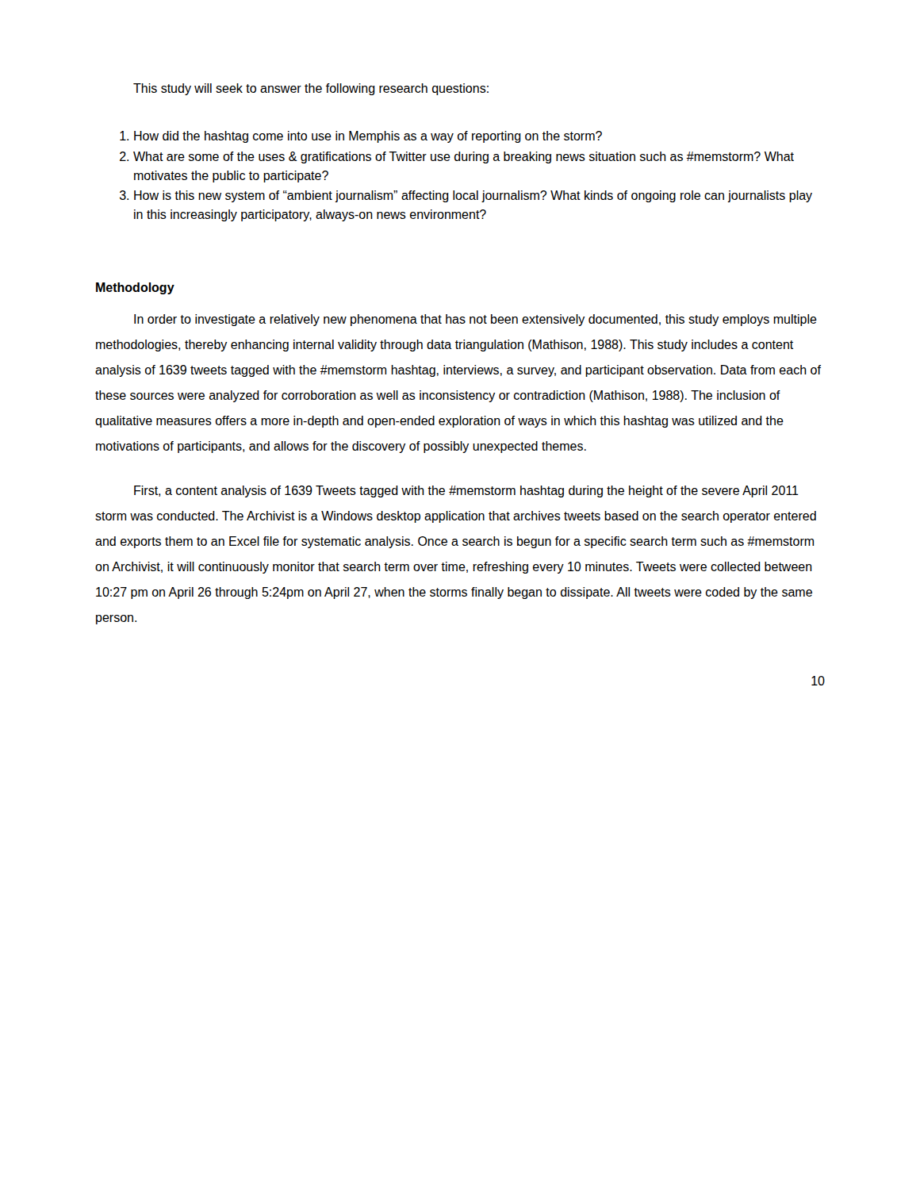This study will seek to answer the following research questions:
How did the hashtag come into use in Memphis as a way of reporting on the storm?
What are some of the uses & gratifications of Twitter use during a breaking news situation such as #memstorm? What motivates the public to participate?
How is this new system of “ambient journalism” affecting local journalism? What kinds of ongoing role can journalists play in this increasingly participatory, always-on news environment?
Methodology
In order to investigate a relatively new phenomena that has not been extensively documented, this study employs multiple methodologies, thereby enhancing internal validity through data triangulation (Mathison, 1988). This study includes a content analysis of 1639 tweets tagged with the #memstorm hashtag, interviews, a survey, and participant observation. Data from each of these sources were analyzed for corroboration as well as inconsistency or contradiction (Mathison, 1988). The inclusion of qualitative measures offers a more in-depth and open-ended exploration of ways in which this hashtag was utilized and the motivations of participants, and allows for the discovery of possibly unexpected themes.
First, a content analysis of 1639 Tweets tagged with the #memstorm hashtag during the height of the severe April 2011 storm was conducted. The Archivist is a Windows desktop application that archives tweets based on the search operator entered and exports them to an Excel file for systematic analysis. Once a search is begun for a specific search term such as #memstorm on Archivist, it will continuously monitor that search term over time, refreshing every 10 minutes. Tweets were collected between 10:27 pm on April 26 through 5:24pm on April 27, when the storms finally began to dissipate. All tweets were coded by the same person.
10